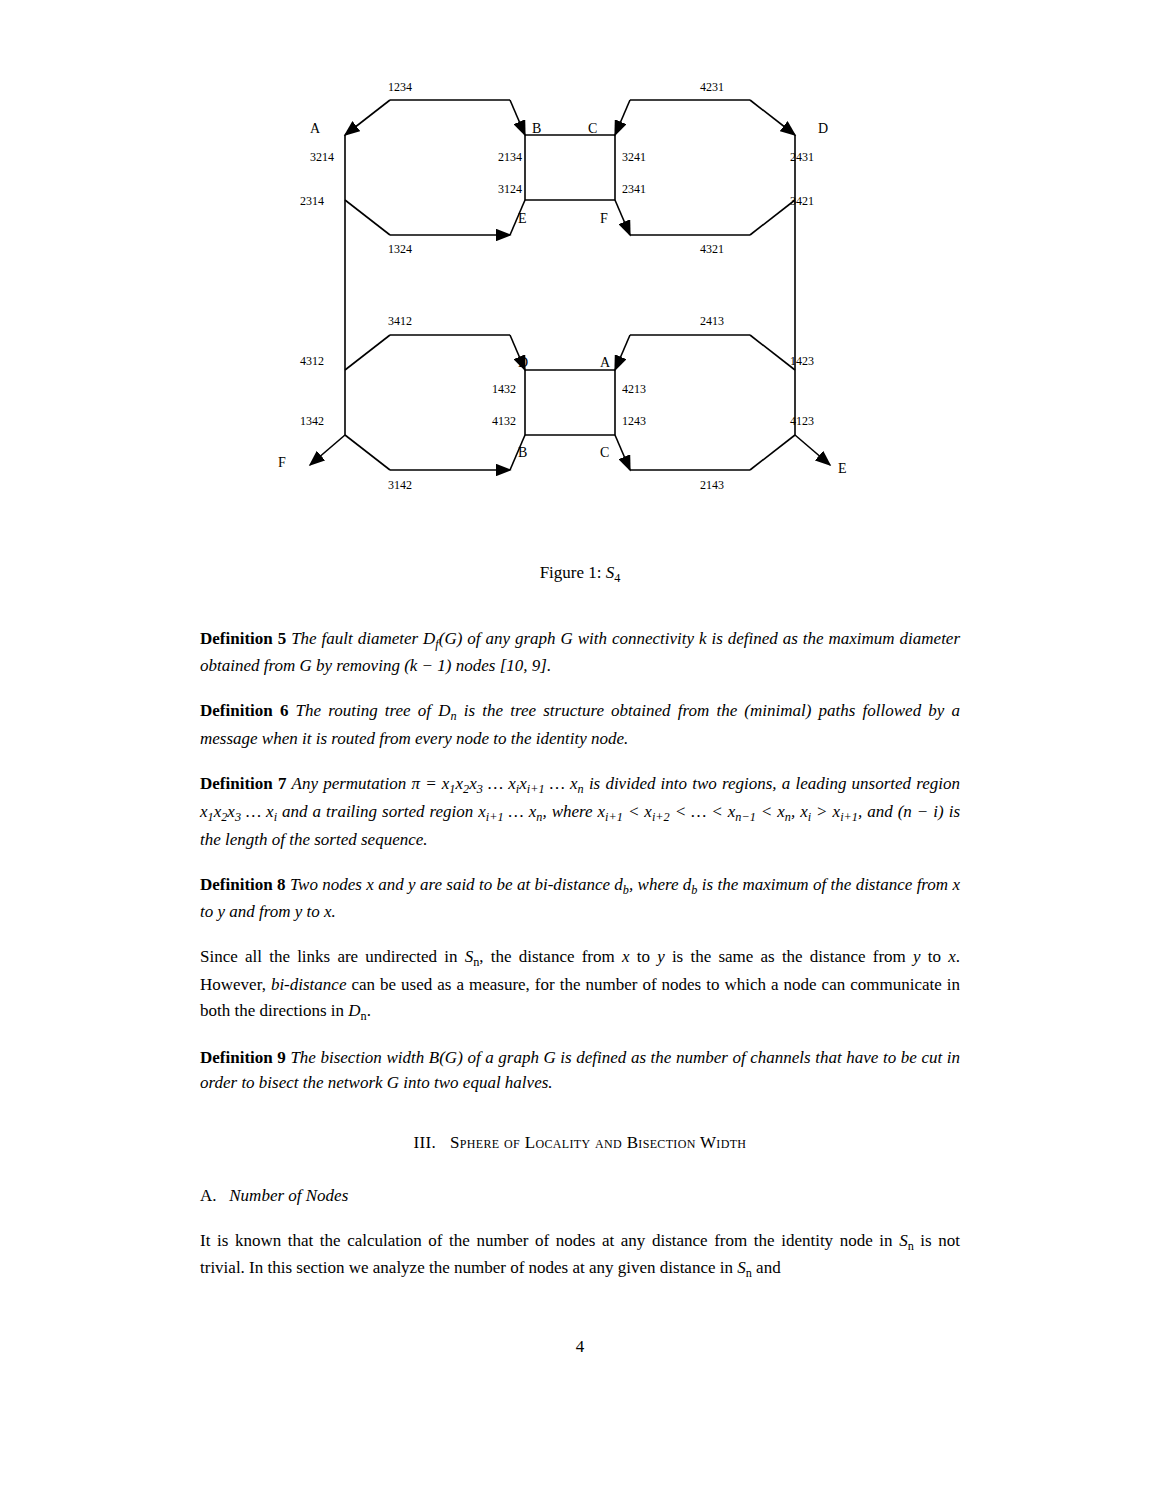1234 A 3214 2314 1324 B 2134 3124 E 4231 C 3241 2341 F D 2431 3421 4321 3412 4312 1342 F 3142 D 1432 4132 B 2413 A 4213 1243 C 1423 4123 E 2143
Figure 1: S4
Definition 5 The fault diameter Df(G) of any graph G with connectivity k is defined as the maximum diameter obtained from G by removing (k − 1) nodes [10, 9].
Definition 6 The routing tree of Dn is the tree structure obtained from the (minimal) paths followed by a message when it is routed from every node to the identity node.
Definition 7 Any permutation π = x1x2x3 … xixi+1 … xn is divided into two regions, a leading unsorted region x1x2x3 … xi and a trailing sorted region xi+1 … xn, where xi+1 < xi+2 < … < xn−1 < xn, xi > xi+1, and (n − i) is the length of the sorted sequence.
Definition 8 Two nodes x and y are said to be at bi-distance db, where db is the maximum of the distance from x to y and from y to x.
Since all the links are undirected in Sn, the distance from x to y is the same as the distance from y to x. However, bi-distance can be used as a measure, for the number of nodes to which a node can communicate in both the directions in Dn.
Definition 9 The bisection width B(G) of a graph G is defined as the number of channels that have to be cut in order to bisect the network G into two equal halves.
III. Sphere of Locality and Bisection Width
A. Number of Nodes
It is known that the calculation of the number of nodes at any distance from the identity node in Sn is not trivial. In this section we analyze the number of nodes at any given distance in Sn and
4